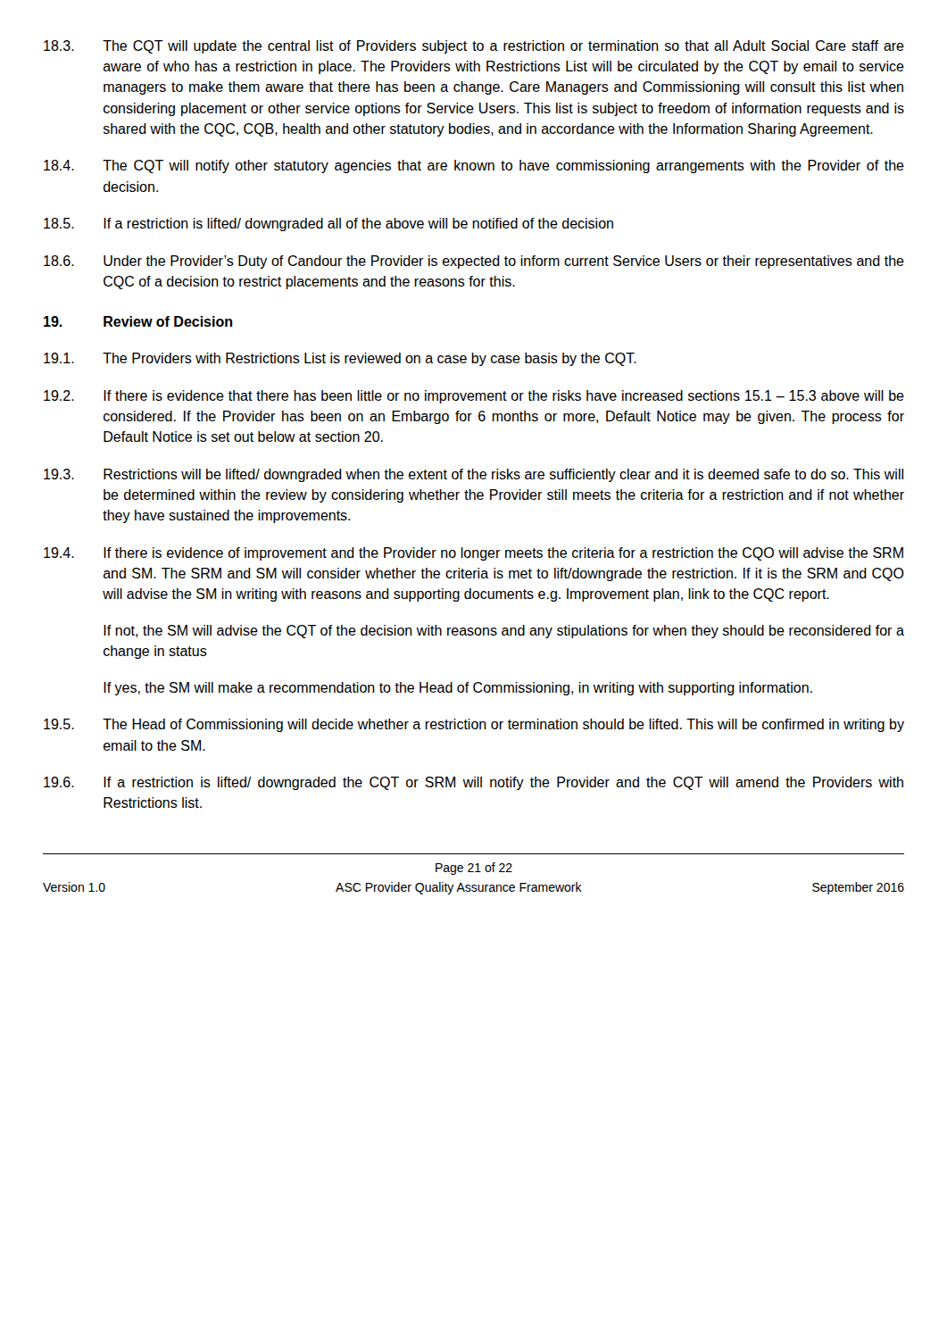18.3.
The CQT will update the central list of Providers subject to a restriction or termination so that all Adult Social Care staff are aware of who has a restriction in place. The Providers with Restrictions List will be circulated by the CQT by email to service managers to make them aware that there has been a change. Care Managers and Commissioning will consult this list when considering placement or other service options for Service Users. This list is subject to freedom of information requests and is shared with the CQC, CQB, health and other statutory bodies, and in accordance with the Information Sharing Agreement.
18.4.
The CQT will notify other statutory agencies that are known to have commissioning arrangements with the Provider of the decision.
18.5.
If a restriction is lifted/ downgraded all of the above will be notified of the decision
18.6.
Under the Provider’s Duty of Candour the Provider is expected to inform current Service Users or their representatives and the CQC of a decision to restrict placements and the reasons for this.
19.
Review of Decision
19.1.
The Providers with Restrictions List is reviewed on a case by case basis by the CQT.
19.2.
If there is evidence that there has been little or no improvement or the risks have increased sections 15.1 – 15.3 above will be considered. If the Provider has been on an Embargo for 6 months or more, Default Notice may be given. The process for Default Notice is set out below at section 20.
19.3.
Restrictions will be lifted/ downgraded when the extent of the risks are sufficiently clear and it is deemed safe to do so. This will be determined within the review by considering whether the Provider still meets the criteria for a restriction and if not whether they have sustained the improvements.
19.4.
If there is evidence of improvement and the Provider no longer meets the criteria for a restriction the CQO will advise the SRM and SM. The SRM and SM will consider whether the criteria is met to lift/downgrade the restriction. If it is the SRM and CQO will advise the SM in writing with reasons and supporting documents e.g. Improvement plan, link to the CQC report.
If not, the SM will advise the CQT of the decision with reasons and any stipulations for when they should be reconsidered for a change in status
If yes, the SM will make a recommendation to the Head of Commissioning, in writing with supporting information.
19.5.
The Head of Commissioning will decide whether a restriction or termination should be lifted. This will be confirmed in writing by email to the SM.
19.6.
If a restriction is lifted/ downgraded the CQT or SRM will notify the Provider and the CQT will amend the Providers with Restrictions list.
Page 21 of 22
Version 1.0
ASC Provider Quality Assurance Framework
September 2016